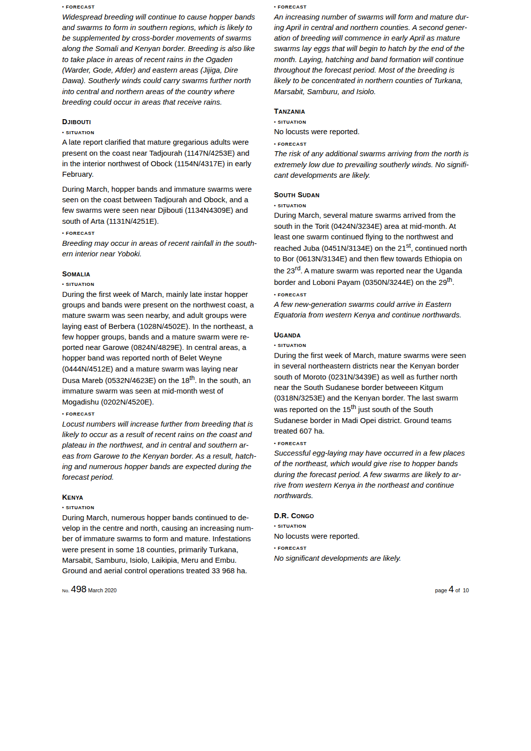FORECAST
Widespread breeding will continue to cause hopper bands and swarms to form in southern regions, which is likely to be supplemented by cross-border movements of swarms along the Somali and Kenyan border. Breeding is also like to take place in areas of recent rains in the Ogaden (Warder, Gode, Afder) and eastern areas (Jijiga, Dire Dawa). Southerly winds could carry swarms further north into central and northern areas of the country where breeding could occur in areas that receive rains.
DJIBOUTI
SITUATION
A late report clarified that mature gregarious adults were present on the coast near Tadjourah (1147N/4253E) and in the interior northwest of Obock (1154N/4317E) in early February.
During March, hopper bands and immature swarms were seen on the coast between Tadjourah and Obock, and a few swarms were seen near Djibouti (1134N4309E) and south of Arta (1131N/4251E).
FORECAST
Breeding may occur in areas of recent rainfall in the southern interior near Yoboki.
SOMALIA
SITUATION
During the first week of March, mainly late instar hopper groups and bands were present on the northwest coast, a mature swarm was seen nearby, and adult groups were laying east of Berbera (1028N/4502E). In the northeast, a few hopper groups, bands and a mature swarm were reported near Garowe (0824N/4829E). In central areas, a hopper band was reported north of Belet Weyne (0444N/4512E) and a mature swarm was laying near Dusa Mareb (0532N/4623E) on the 18th. In the south, an immature swarm was seen at mid-month west of Mogadishu (0202N/4520E).
FORECAST
Locust numbers will increase further from breeding that is likely to occur as a result of recent rains on the coast and plateau in the northwest, and in central and southern areas from Garowe to the Kenyan border. As a result, hatching and numerous hopper bands are expected during the forecast period.
KENYA
SITUATION
During March, numerous hopper bands continued to develop in the centre and north, causing an increasing number of immature swarms to form and mature. Infestations were present in some 18 counties, primarily Turkana, Marsabit, Samburu, Isiolo, Laikipia, Meru and Embu. Ground and aerial control operations treated 33 968 ha.
FORECAST
An increasing number of swarms will form and mature during April in central and northern counties. A second generation of breeding will commence in early April as mature swarms lay eggs that will begin to hatch by the end of the month. Laying, hatching and band formation will continue throughout the forecast period. Most of the breeding is likely to be concentrated in northern counties of Turkana, Marsabit, Samburu, and Isiolo.
TANZANIA
SITUATION
No locusts were reported.
FORECAST
The risk of any additional swarms arriving from the north is extremely low due to prevailing southerly winds. No significant developments are likely.
SOUTH SUDAN
SITUATION
During March, several mature swarms arrived from the south in the Torit (0424N/3234E) area at mid-month. At least one swarm continued flying to the northwest and reached Juba (0451N/3134E) on the 21st, continued north to Bor (0613N/3134E) and then flew towards Ethiopia on the 23rd. A mature swarm was reported near the Uganda border and Loboni Payam (0350N/3244E) on the 29th.
FORECAST
A few new-generation swarms could arrive in Eastern Equatoria from western Kenya and continue northwards.
UGANDA
SITUATION
During the first week of March, mature swarms were seen in several northeastern districts near the Kenyan border south of Moroto (0231N/3439E) as well as further north near the South Sudanese border betweeen Kitgum (0318N/3253E) and the Kenyan border. The last swarm was reported on the 15th just south of the South Sudanese border in Madi Opei district. Ground teams treated 607 ha.
FORECAST
Successful egg-laying may have occurred in a few places of the northeast, which would give rise to hopper bands during the forecast period. A few swarms are likely to arrive from western Kenya in the northeast and continue northwards.
D.R. CONGO
SITUATION
No locusts were reported.
FORECAST
No significant developments are likely.
No. 498 March 2020
page 4 of 10